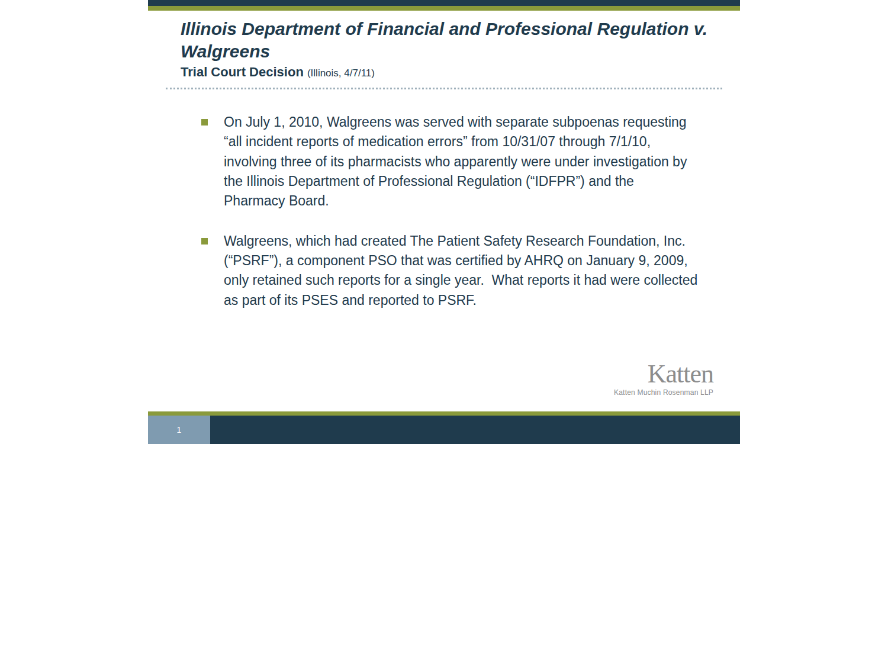Illinois Department of Financial and Professional Regulation v. Walgreens
Trial Court Decision (Illinois, 4/7/11)
On July 1, 2010, Walgreens was served with separate subpoenas requesting “all incident reports of medication errors” from 10/31/07 through 7/1/10, involving three of its pharmacists who apparently were under investigation by the Illinois Department of Professional Regulation (“IDFPR”) and the Pharmacy Board.
Walgreens, which had created The Patient Safety Research Foundation, Inc. (“PSRF”), a component PSO that was certified by AHRQ on January 9, 2009, only retained such reports for a single year. What reports it had were collected as part of its PSES and reported to PSRF.
Katten
Katten Muchin Rosenman LLP
1